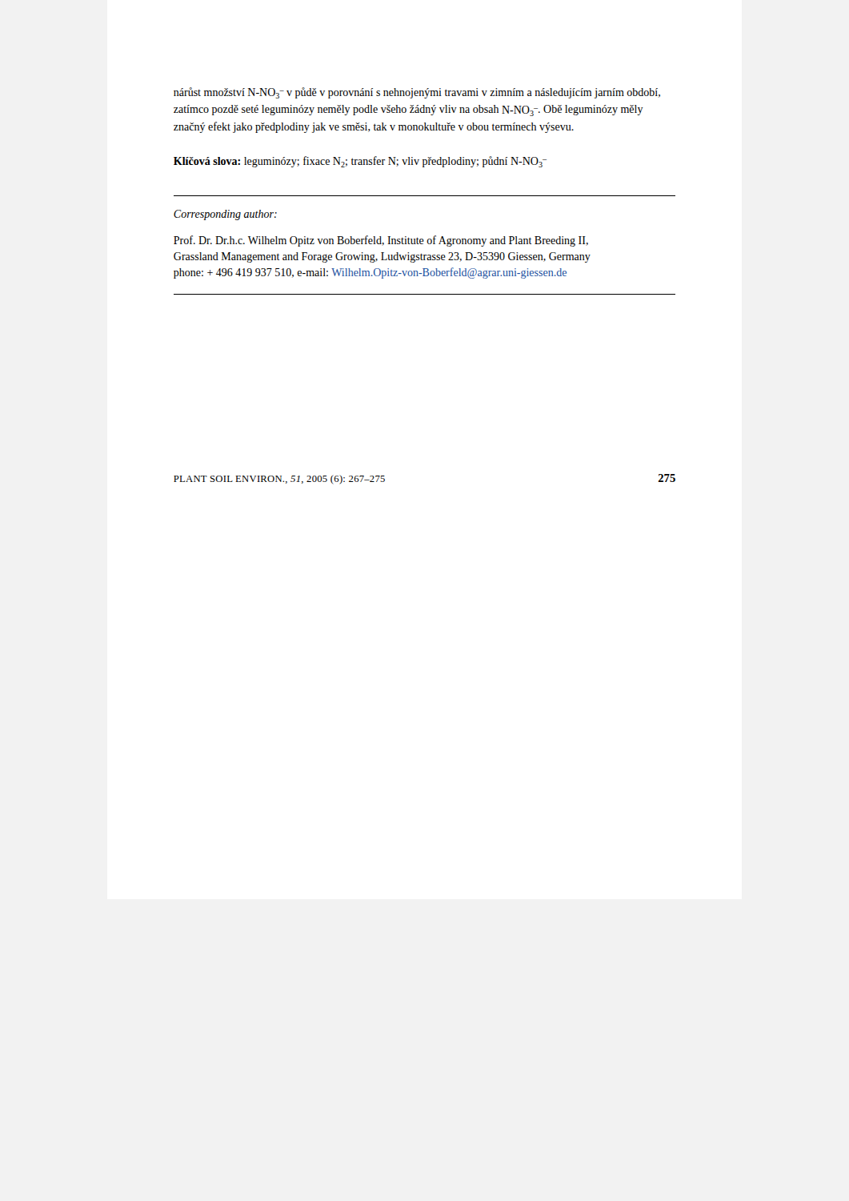nárůst množství N-NO3– v půdě v porovnání s nehnojenými travami v zimním a následujícím jarním období, zatímco pozdě seté leguminózy neměly podle všeho žádný vliv na obsah N-NO3–. Obě leguminózy měly značný efekt jako předplodiny jak ve směsi, tak v monokultuře v obou termínech výsevu.
Klíčová slova: leguminózy; fixace N2; transfer N; vliv předplodiny; půdní N-NO3–
Corresponding author:
Prof. Dr. Dr.h.c. Wilhelm Opitz von Boberfeld, Institute of Agronomy and Plant Breeding II,
Grassland Management and Forage Growing, Ludwigstrasse 23, D-35390 Giessen, Germany
phone: + 496 419 937 510, e-mail: Wilhelm.Opitz-von-Boberfeld@agrar.uni-giessen.de
PLANT SOIL ENVIRON., 51, 2005 (6): 267–275 275